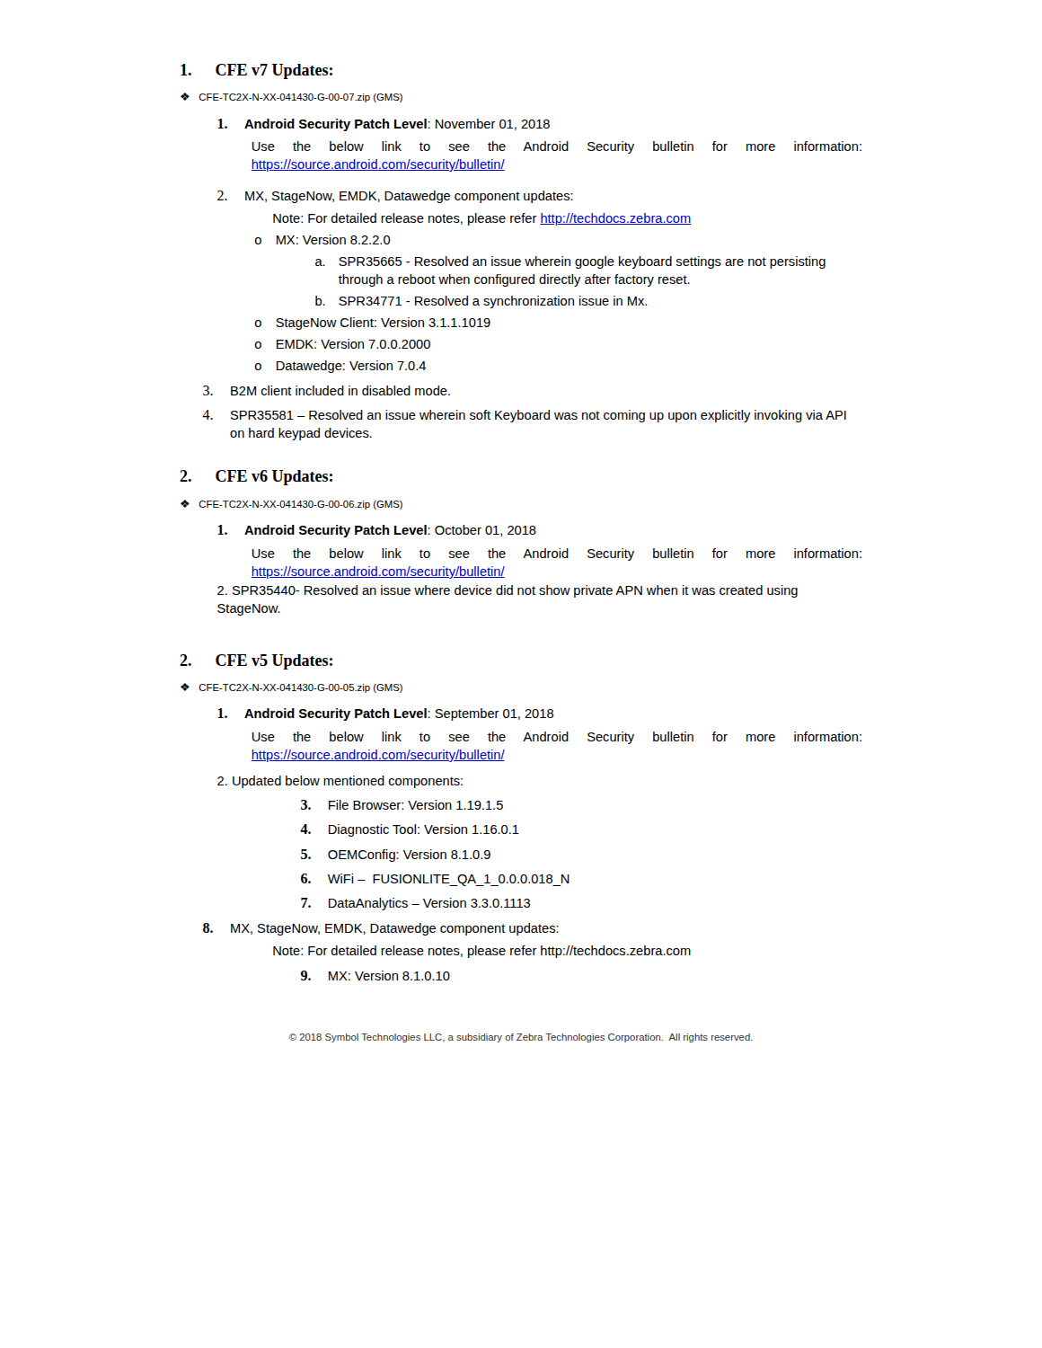1. CFE v7 Updates:
❖ CFE-TC2X-N-XX-041430-G-00-07.zip (GMS)
1. Android Security Patch Level: November 01, 2018
Use the below link to see the Android Security bulletin for more information: https://source.android.com/security/bulletin/
2. MX, StageNow, EMDK, Datawedge component updates:
Note: For detailed release notes, please refer http://techdocs.zebra.com
o MX: Version 8.2.2.0
a. SPR35665 - Resolved an issue wherein google keyboard settings are not persisting through a reboot when configured directly after factory reset.
b. SPR34771 - Resolved a synchronization issue in Mx.
o StageNow Client: Version 3.1.1.1019
o EMDK: Version 7.0.0.2000
o Datawedge: Version 7.0.4
3. B2M client included in disabled mode.
4. SPR35581 – Resolved an issue wherein soft Keyboard was not coming up upon explicitly invoking via API on hard keypad devices.
2. CFE v6 Updates:
❖ CFE-TC2X-N-XX-041430-G-00-06.zip (GMS)
1. Android Security Patch Level: October 01, 2018
Use the below link to see the Android Security bulletin for more information: https://source.android.com/security/bulletin/
2. SPR35440- Resolved an issue where device did not show private APN when it was created using StageNow.
2. CFE v5 Updates:
❖ CFE-TC2X-N-XX-041430-G-00-05.zip (GMS)
1. Android Security Patch Level: September 01, 2018
Use the below link to see the Android Security bulletin for more information: https://source.android.com/security/bulletin/
2. Updated below mentioned components:
3. File Browser: Version 1.19.1.5
4. Diagnostic Tool: Version 1.16.0.1
5. OEMConfig: Version 8.1.0.9
6. WiFi – FUSIONLITE_QA_1_0.0.0.018_N
7. DataAnalytics – Version 3.3.0.1113
8. MX, StageNow, EMDK, Datawedge component updates:
Note: For detailed release notes, please refer http://techdocs.zebra.com
9. MX: Version 8.1.0.10
© 2018 Symbol Technologies LLC, a subsidiary of Zebra Technologies Corporation. All rights reserved.